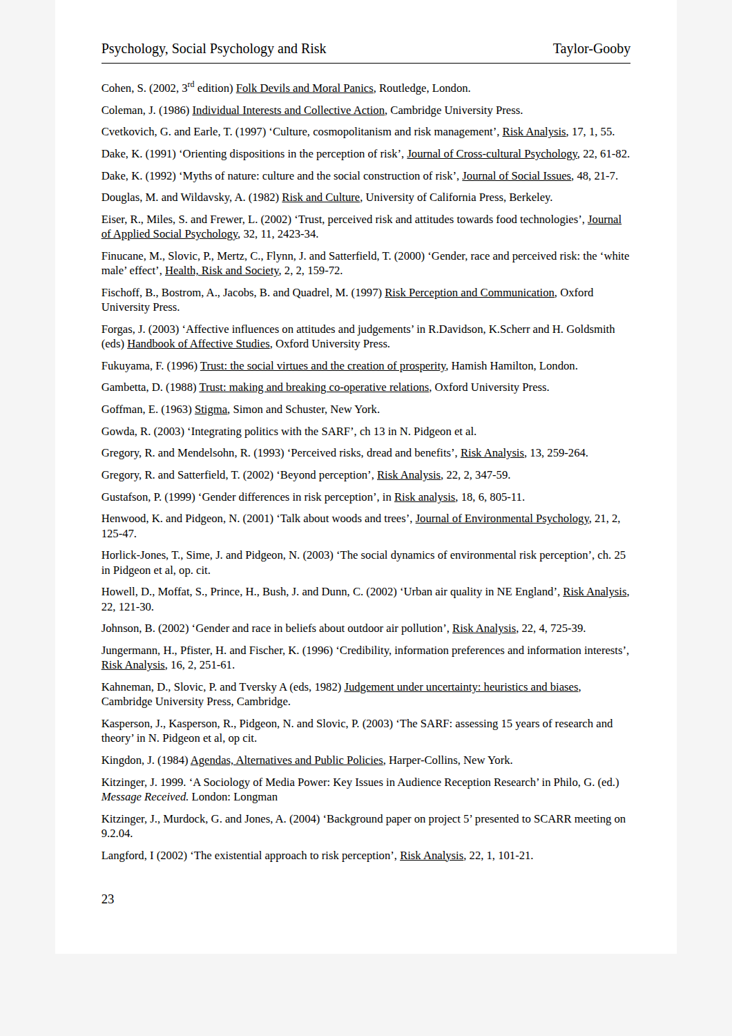Psychology, Social Psychology and Risk Taylor-Gooby
Cohen, S. (2002, 3rd edition) Folk Devils and Moral Panics, Routledge, London.
Coleman, J. (1986) Individual Interests and Collective Action, Cambridge University Press.
Cvetkovich, G. and Earle, T. (1997) ‘Culture, cosmopolitanism and risk management’, Risk Analysis, 17, 1, 55.
Dake, K. (1991) ‘Orienting dispositions in the perception of risk’, Journal of Cross-cultural Psychology, 22, 61-82.
Dake, K. (1992) ‘Myths of nature: culture and the social construction of risk’, Journal of Social Issues, 48, 21-7.
Douglas, M. and Wildavsky, A. (1982) Risk and Culture, University of California Press, Berkeley.
Eiser, R., Miles, S. and Frewer, L. (2002) ‘Trust, perceived risk and attitudes towards food technologies’, Journal of Applied Social Psychology, 32, 11, 2423-34.
Finucane, M., Slovic, P., Mertz, C., Flynn, J. and Satterfield, T. (2000) ‘Gender, race and perceived risk: the ‘white male’ effect’, Health, Risk and Society, 2, 2, 159-72.
Fischoff, B., Bostrom, A., Jacobs, B. and Quadrel, M. (1997) Risk Perception and Communication, Oxford University Press.
Forgas, J. (2003) ‘Affective influences on attitudes and judgements’ in R.Davidson, K.Scherr and H. Goldsmith (eds) Handbook of Affective Studies, Oxford University Press.
Fukuyama, F. (1996) Trust: the social virtues and the creation of prosperity, Hamish Hamilton, London.
Gambetta, D. (1988) Trust: making and breaking co-operative relations, Oxford University Press.
Goffman, E. (1963) Stigma, Simon and Schuster, New York.
Gowda, R. (2003) ‘Integrating politics with the SARF’, ch 13 in N. Pidgeon et al.
Gregory, R. and Mendelsohn, R. (1993) ‘Perceived risks, dread and benefits’, Risk Analysis, 13, 259-264.
Gregory, R. and Satterfield, T. (2002) ‘Beyond perception’, Risk Analysis, 22, 2, 347-59.
Gustafson, P. (1999) ‘Gender differences in risk perception’, in Risk analysis, 18, 6, 805-11.
Henwood, K. and Pidgeon, N. (2001) ‘Talk about woods and trees’, Journal of Environmental Psychology, 21, 2, 125-47.
Horlick-Jones, T., Sime, J. and Pidgeon, N. (2003) ‘The social dynamics of environmental risk perception’, ch. 25 in Pidgeon et al, op. cit.
Howell, D., Moffat, S., Prince, H., Bush, J. and Dunn, C. (2002) ‘Urban air quality in NE England’, Risk Analysis, 22, 121-30.
Johnson, B. (2002) ‘Gender and race in beliefs about outdoor air pollution’, Risk Analysis, 22, 4, 725-39.
Jungermann, H., Pfister, H. and Fischer, K. (1996) ‘Credibility, information preferences and information interests’, Risk Analysis, 16, 2, 251-61.
Kahneman, D., Slovic, P. and Tversky A (eds, 1982) Judgement under uncertainty: heuristics and biases, Cambridge University Press, Cambridge.
Kasperson, J., Kasperson, R., Pidgeon, N. and Slovic, P. (2003) ‘The SARF: assessing 15 years of research and theory’ in N. Pidgeon et al, op cit.
Kingdon, J. (1984) Agendas, Alternatives and Public Policies, Harper-Collins, New York.
Kitzinger, J. 1999. ‘A Sociology of Media Power: Key Issues in Audience Reception Research’ in Philo, G. (ed.) Message Received. London: Longman
Kitzinger, J., Murdock, G. and Jones, A. (2004) ‘Background paper on project 5’ presented to SCARR meeting on 9.2.04.
Langford, I (2002) ‘The existential approach to risk perception’, Risk Analysis, 22, 1, 101-21.
23